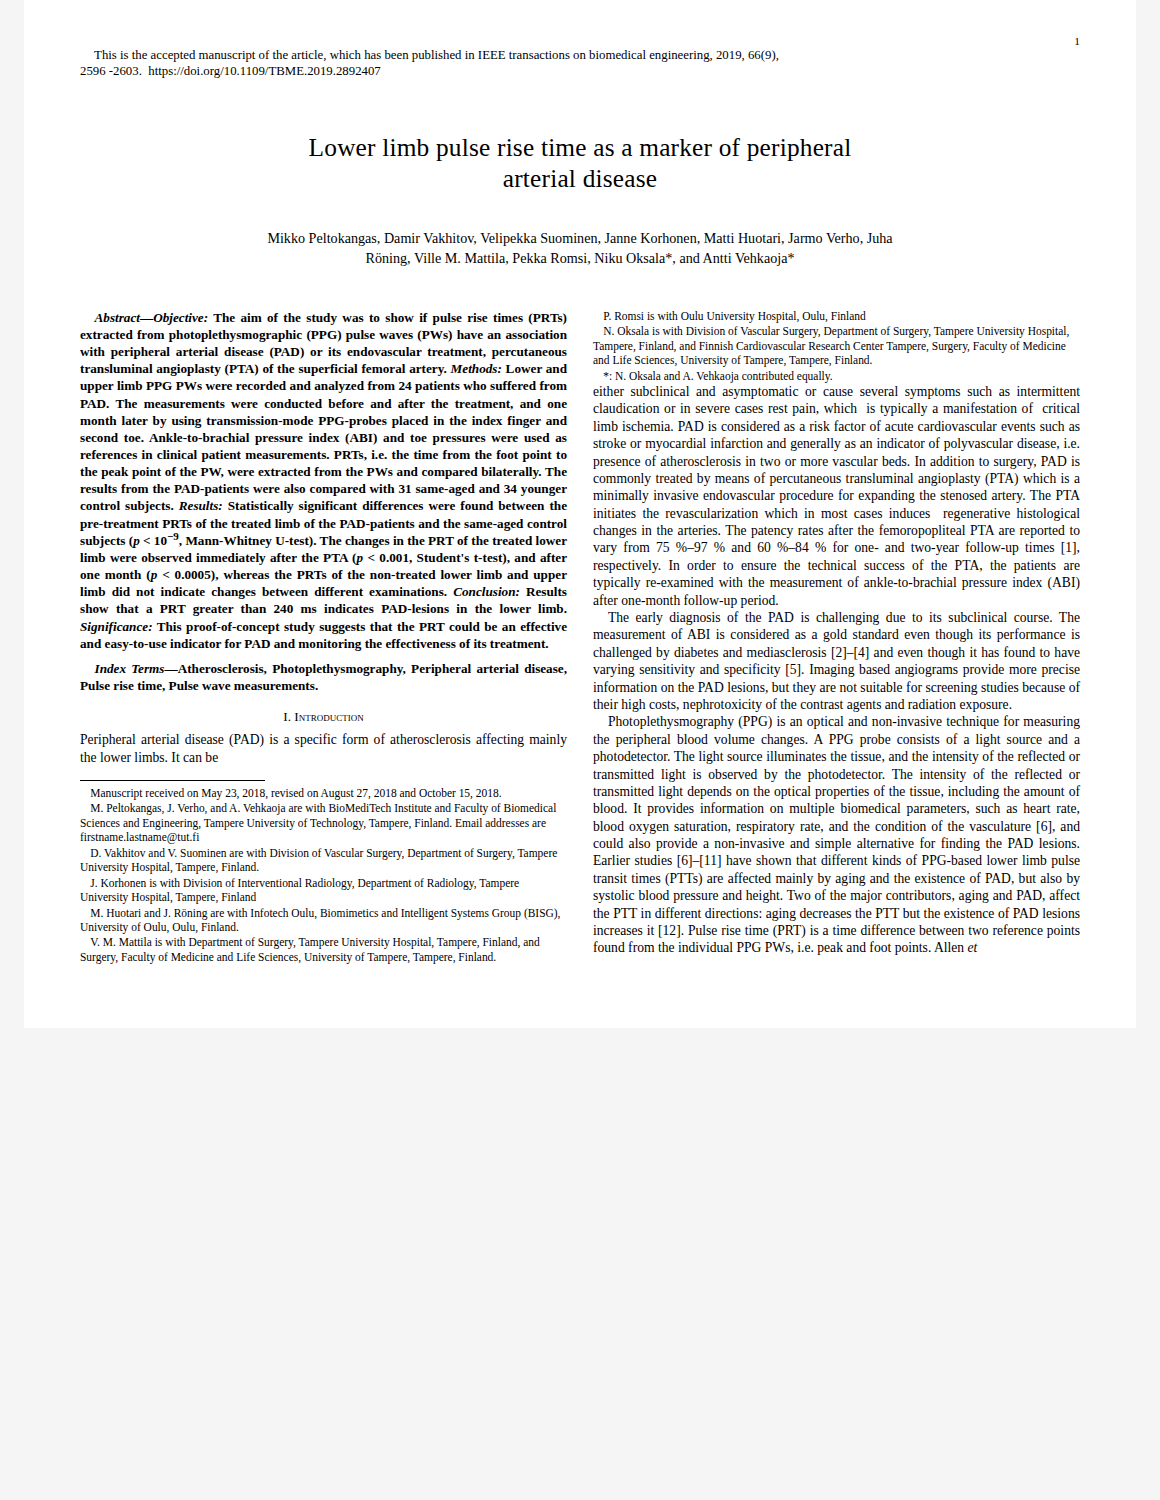1
This is the accepted manuscript of the article, which has been published in IEEE transactions on biomedical engineering, 2019, 66(9), 2596 -2603. https://doi.org/10.1109/TBME.2019.2892407
Lower limb pulse rise time as a marker of peripheral
arterial disease
Mikko Peltokangas, Damir Vakhitov, Velipekka Suominen, Janne Korhonen, Matti Huotari, Jarmo Verho, Juha
Röning, Ville M. Mattila, Pekka Romsi, Niku Oksala*, and Antti Vehkaoja*
Abstract—Objective: The aim of the study was to show if pulse rise times (PRTs) extracted from photoplethysmographic (PPG) pulse waves (PWs) have an association with peripheral arterial disease (PAD) or its endovascular treatment, percutaneous transluminal angioplasty (PTA) of the superficial femoral artery. Methods: Lower and upper limb PPG PWs were recorded and analyzed from 24 patients who suffered from PAD. The measurements were conducted before and after the treatment, and one month later by using transmission-mode PPG-probes placed in the index finger and second toe. Ankle-to-brachial pressure index (ABI) and toe pressures were used as references in clinical patient measurements. PRTs, i.e. the time from the foot point to the peak point of the PW, were extracted from the PWs and compared bilaterally. The results from the PAD-patients were also compared with 31 same-aged and 34 younger control subjects. Results: Statistically significant differences were found between the pre-treatment PRTs of the treated limb of the PAD-patients and the same-aged control subjects (p < 10−9, Mann-Whitney U-test). The changes in the PRT of the treated lower limb were observed immediately after the PTA (p < 0.001, Student's t-test), and after one month (p < 0.0005), whereas the PRTs of the non-treated lower limb and upper limb did not indicate changes between different examinations. Conclusion: Results show that a PRT greater than 240 ms indicates PAD-lesions in the lower limb. Significance: This proof-of-concept study suggests that the PRT could be an effective and easy-to-use indicator for PAD and monitoring the effectiveness of its treatment.
Index Terms—Atherosclerosis, Photoplethysmography, Peripheral arterial disease, Pulse rise time, Pulse wave measurements.
I. Introduction
Peripheral arterial disease (PAD) is a specific form of atherosclerosis affecting mainly the lower limbs. It can be
Manuscript received on May 23, 2018, revised on August 27, 2018 and October 15, 2018.
M. Peltokangas, J. Verho, and A. Vehkaoja are with BioMediTech Institute and Faculty of Biomedical Sciences and Engineering, Tampere University of Technology, Tampere, Finland. Email addresses are firstname.lastname@tut.fi
D. Vakhitov and V. Suominen are with Division of Vascular Surgery, Department of Surgery, Tampere University Hospital, Tampere, Finland.
J. Korhonen is with Division of Interventional Radiology, Department of Radiology, Tampere University Hospital, Tampere, Finland
M. Huotari and J. Röning are with Infotech Oulu, Biomimetics and Intelligent Systems Group (BISG), University of Oulu, Oulu, Finland.
V. M. Mattila is with Department of Surgery, Tampere University Hospital, Tampere, Finland, and Surgery, Faculty of Medicine and Life Sciences, University of Tampere, Tampere, Finland.
P. Romsi is with Oulu University Hospital, Oulu, Finland
N. Oksala is with Division of Vascular Surgery, Department of Surgery, Tampere University Hospital, Tampere, Finland, and Finnish Cardiovascular Research Center Tampere, Surgery, Faculty of Medicine and Life Sciences, University of Tampere, Tampere, Finland.
*: N. Oksala and A. Vehkaoja contributed equally.
either subclinical and asymptomatic or cause several symptoms such as intermittent claudication or in severe cases rest pain, which is typically a manifestation of critical limb ischemia. PAD is considered as a risk factor of acute cardiovascular events such as stroke or myocardial infarction and generally as an indicator of polyvascular disease, i.e. presence of atherosclerosis in two or more vascular beds. In addition to surgery, PAD is commonly treated by means of percutaneous transluminal angioplasty (PTA) which is a minimally invasive endovascular procedure for expanding the stenosed artery. The PTA initiates the revascularization which in most cases induces regenerative histological changes in the arteries. The patency rates after the femoropopliteal PTA are reported to vary from 75 %–97 % and 60 %–84 % for one- and two-year follow-up times [1], respectively. In order to ensure the technical success of the PTA, the patients are typically re-examined with the measurement of ankle-to-brachial pressure index (ABI) after one-month follow-up period.
The early diagnosis of the PAD is challenging due to its subclinical course. The measurement of ABI is considered as a gold standard even though its performance is challenged by diabetes and mediasclerosis [2]–[4] and even though it has found to have varying sensitivity and specificity [5]. Imaging based angiograms provide more precise information on the PAD lesions, but they are not suitable for screening studies because of their high costs, nephrotoxicity of the contrast agents and radiation exposure.
Photoplethysmography (PPG) is an optical and non-invasive technique for measuring the peripheral blood volume changes. A PPG probe consists of a light source and a photodetector. The light source illuminates the tissue, and the intensity of the reflected or transmitted light is observed by the photodetector. The intensity of the reflected or transmitted light depends on the optical properties of the tissue, including the amount of blood. It provides information on multiple biomedical parameters, such as heart rate, blood oxygen saturation, respiratory rate, and the condition of the vasculature [6], and could also provide a non-invasive and simple alternative for finding the PAD lesions. Earlier studies [6]–[11] have shown that different kinds of PPG-based lower limb pulse transit times (PTTs) are affected mainly by aging and the existence of PAD, but also by systolic blood pressure and height. Two of the major contributors, aging and PAD, affect the PTT in different directions: aging decreases the PTT but the existence of PAD lesions increases it [12]. Pulse rise time (PRT) is a time difference between two reference points found from the individual PPG PWs, i.e. peak and foot points. Allen et